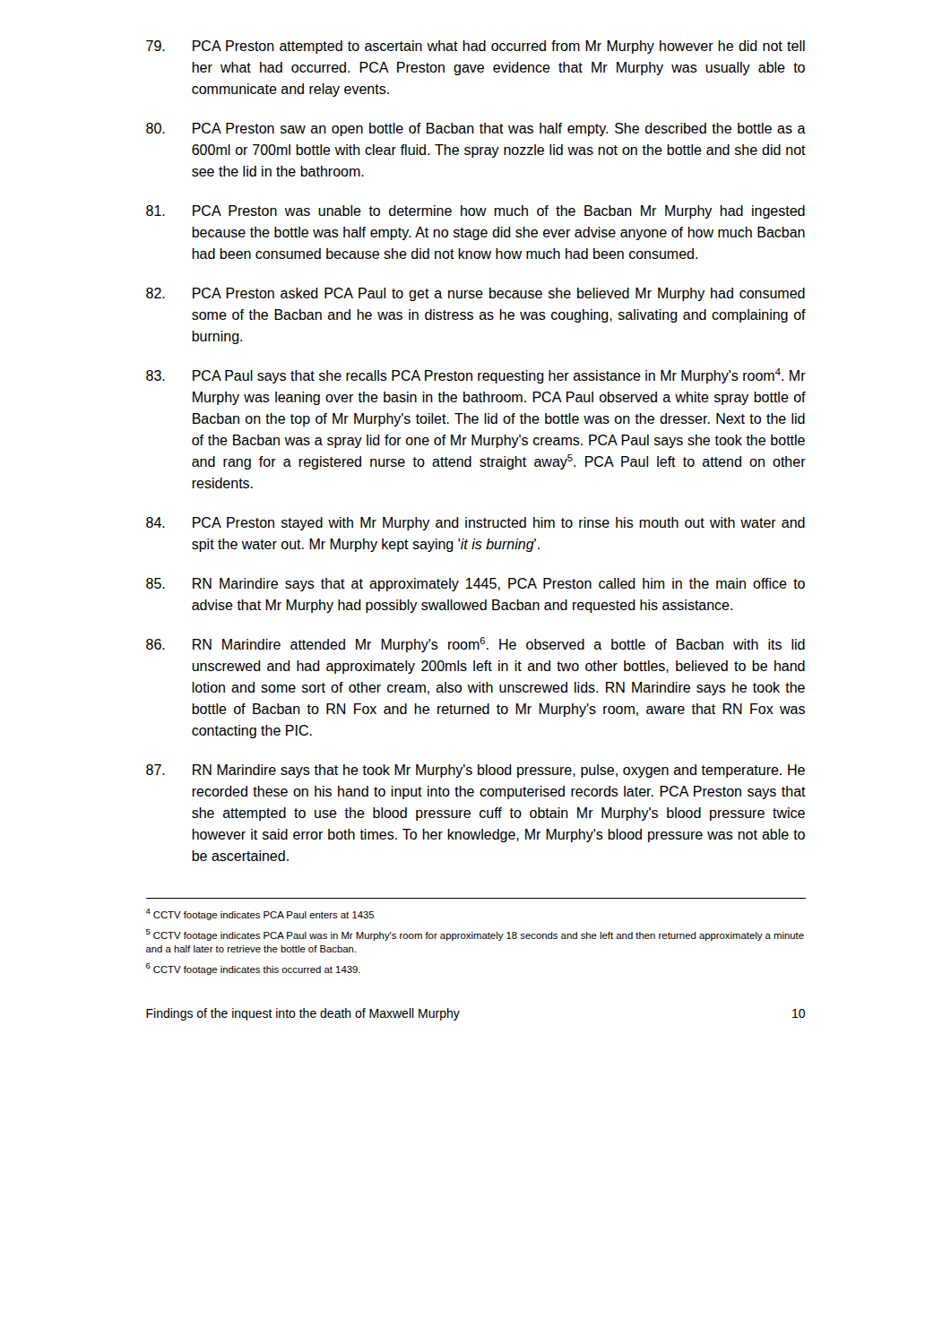79. PCA Preston attempted to ascertain what had occurred from Mr Murphy however he did not tell her what had occurred. PCA Preston gave evidence that Mr Murphy was usually able to communicate and relay events.
80. PCA Preston saw an open bottle of Bacban that was half empty. She described the bottle as a 600ml or 700ml bottle with clear fluid. The spray nozzle lid was not on the bottle and she did not see the lid in the bathroom.
81. PCA Preston was unable to determine how much of the Bacban Mr Murphy had ingested because the bottle was half empty. At no stage did she ever advise anyone of how much Bacban had been consumed because she did not know how much had been consumed.
82. PCA Preston asked PCA Paul to get a nurse because she believed Mr Murphy had consumed some of the Bacban and he was in distress as he was coughing, salivating and complaining of burning.
83. PCA Paul says that she recalls PCA Preston requesting her assistance in Mr Murphy's room4. Mr Murphy was leaning over the basin in the bathroom. PCA Paul observed a white spray bottle of Bacban on the top of Mr Murphy's toilet. The lid of the bottle was on the dresser. Next to the lid of the Bacban was a spray lid for one of Mr Murphy's creams. PCA Paul says she took the bottle and rang for a registered nurse to attend straight away5. PCA Paul left to attend on other residents.
84. PCA Preston stayed with Mr Murphy and instructed him to rinse his mouth out with water and spit the water out. Mr Murphy kept saying 'it is burning'.
85. RN Marindire says that at approximately 1445, PCA Preston called him in the main office to advise that Mr Murphy had possibly swallowed Bacban and requested his assistance.
86. RN Marindire attended Mr Murphy's room6. He observed a bottle of Bacban with its lid unscrewed and had approximately 200mls left in it and two other bottles, believed to be hand lotion and some sort of other cream, also with unscrewed lids. RN Marindire says he took the bottle of Bacban to RN Fox and he returned to Mr Murphy's room, aware that RN Fox was contacting the PIC.
87. RN Marindire says that he took Mr Murphy's blood pressure, pulse, oxygen and temperature. He recorded these on his hand to input into the computerised records later. PCA Preston says that she attempted to use the blood pressure cuff to obtain Mr Murphy's blood pressure twice however it said error both times. To her knowledge, Mr Murphy's blood pressure was not able to be ascertained.
4 CCTV footage indicates PCA Paul enters at 1435
5 CCTV footage indicates PCA Paul was in Mr Murphy's room for approximately 18 seconds and she left and then returned approximately a minute and a half later to retrieve the bottle of Bacban.
6 CCTV footage indicates this occurred at 1439.
Findings of the inquest into the death of Maxwell Murphy 10